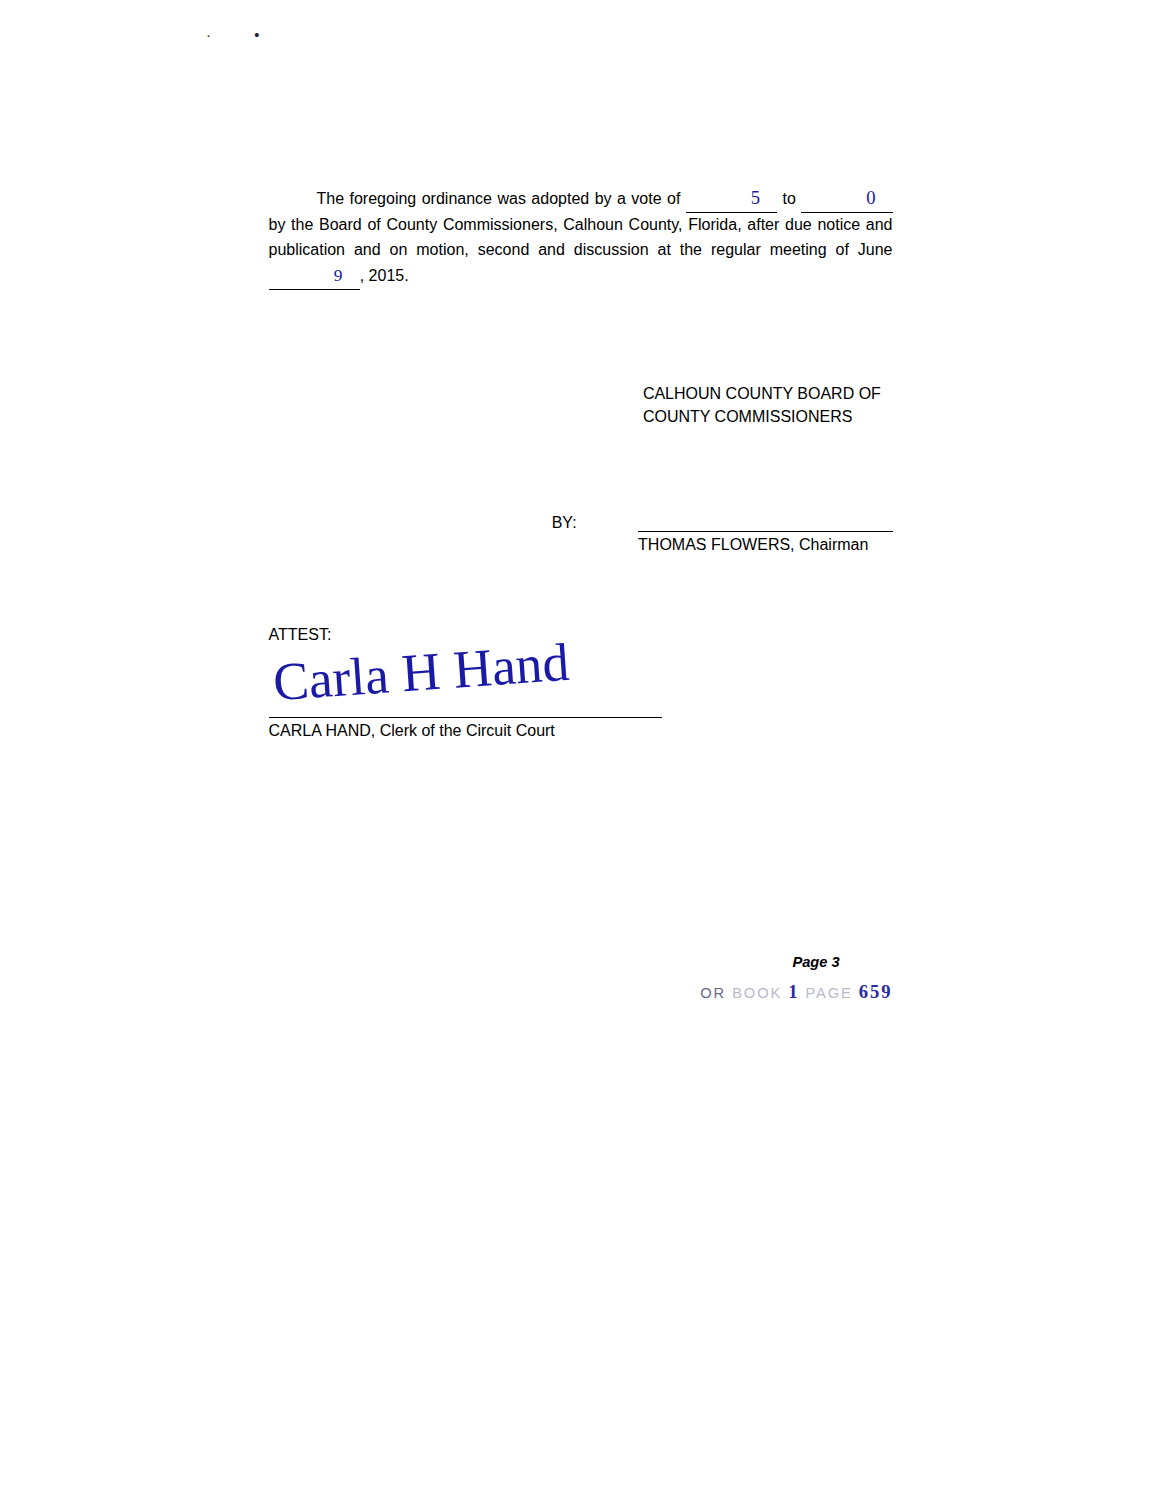·•
The foregoing ordinance was adopted by a vote of 5 to 0 by the Board of County Commissioners, Calhoun County, Florida, after due notice and publication and on motion, second and discussion at the regular meeting of June 9, 2015.
CALHOUN COUNTY BOARD OF
COUNTY COMMISSIONERS
BY:
  
THOMAS FLOWERS, Chairman
ATTEST:
Carla H Hand
CARLA HAND, Clerk of the Circuit Court
Page 3
OR BOOK 1 PAGE 659